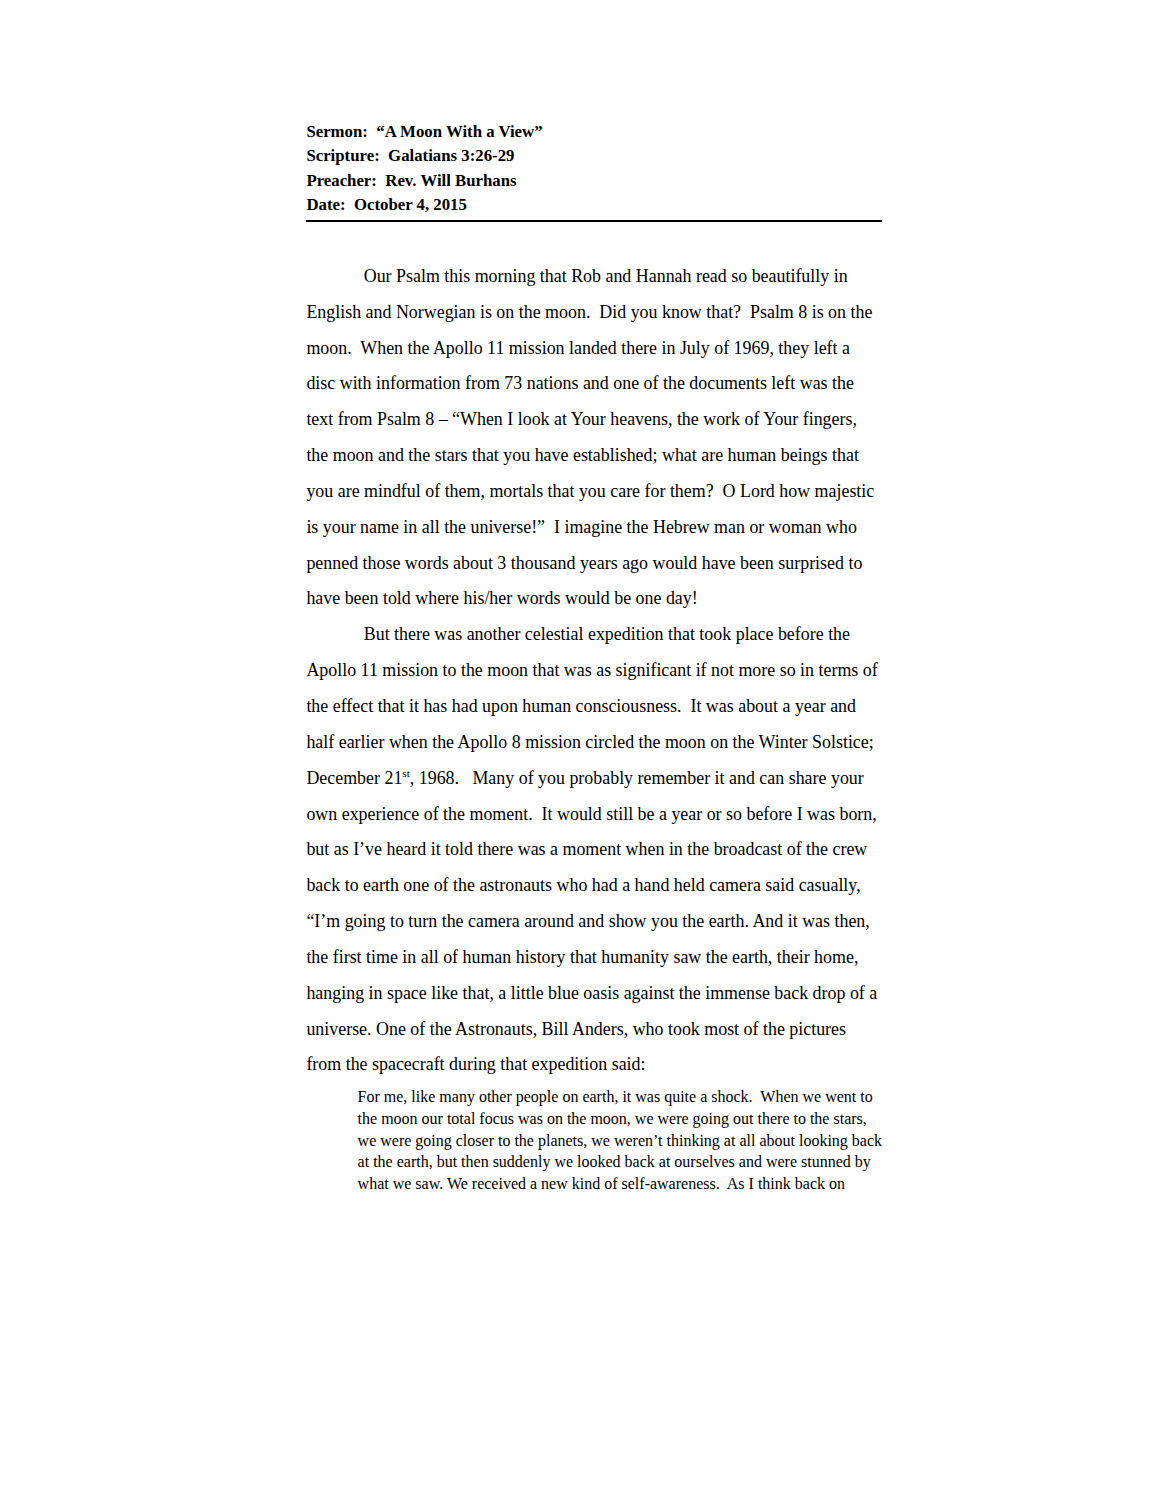Sermon: “A Moon With a View”
Scripture: Galatians 3:26-29
Preacher: Rev. Will Burhans
Date: October 4, 2015
Our Psalm this morning that Rob and Hannah read so beautifully in English and Norwegian is on the moon. Did you know that? Psalm 8 is on the moon. When the Apollo 11 mission landed there in July of 1969, they left a disc with information from 73 nations and one of the documents left was the text from Psalm 8 – “When I look at Your heavens, the work of Your fingers, the moon and the stars that you have established; what are human beings that you are mindful of them, mortals that you care for them? O Lord how majestic is your name in all the universe!” I imagine the Hebrew man or woman who penned those words about 3 thousand years ago would have been surprised to have been told where his/her words would be one day!
But there was another celestial expedition that took place before the Apollo 11 mission to the moon that was as significant if not more so in terms of the effect that it has had upon human consciousness. It was about a year and half earlier when the Apollo 8 mission circled the moon on the Winter Solstice; December 21st, 1968. Many of you probably remember it and can share your own experience of the moment. It would still be a year or so before I was born, but as I’ve heard it told there was a moment when in the broadcast of the crew back to earth one of the astronauts who had a hand held camera said casually, “I’m going to turn the camera around and show you the earth. And it was then, the first time in all of human history that humanity saw the earth, their home, hanging in space like that, a little blue oasis against the immense back drop of a universe. One of the Astronauts, Bill Anders, who took most of the pictures from the spacecraft during that expedition said:
For me, like many other people on earth, it was quite a shock. When we went to the moon our total focus was on the moon, we were going out there to the stars, we were going closer to the planets, we weren’t thinking at all about looking back at the earth, but then suddenly we looked back at ourselves and were stunned by what we saw. We received a new kind of self-awareness. As I think back on